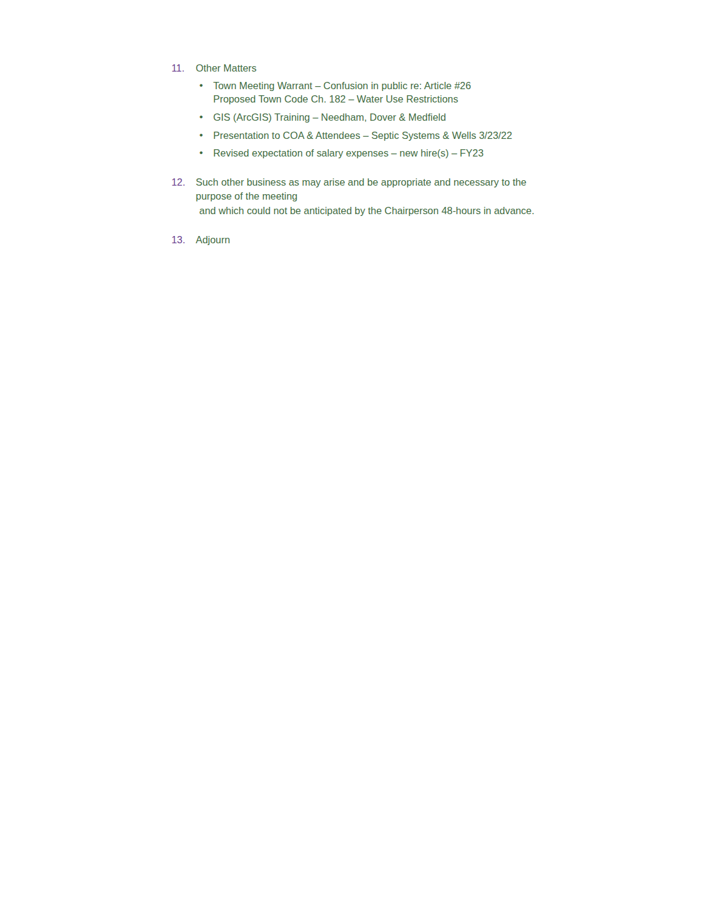Other Matters
Town Meeting Warrant – Confusion in public re: Article #26 Proposed Town Code Ch. 182 – Water Use Restrictions
GIS (ArcGIS) Training – Needham, Dover & Medfield
Presentation to COA & Attendees – Septic Systems & Wells 3/23/22
Revised expectation of salary expenses – new hire(s) – FY23
Such other business as may arise and be appropriate and necessary to the purpose of the meeting and which could not be anticipated by the Chairperson 48-hours in advance.
Adjourn